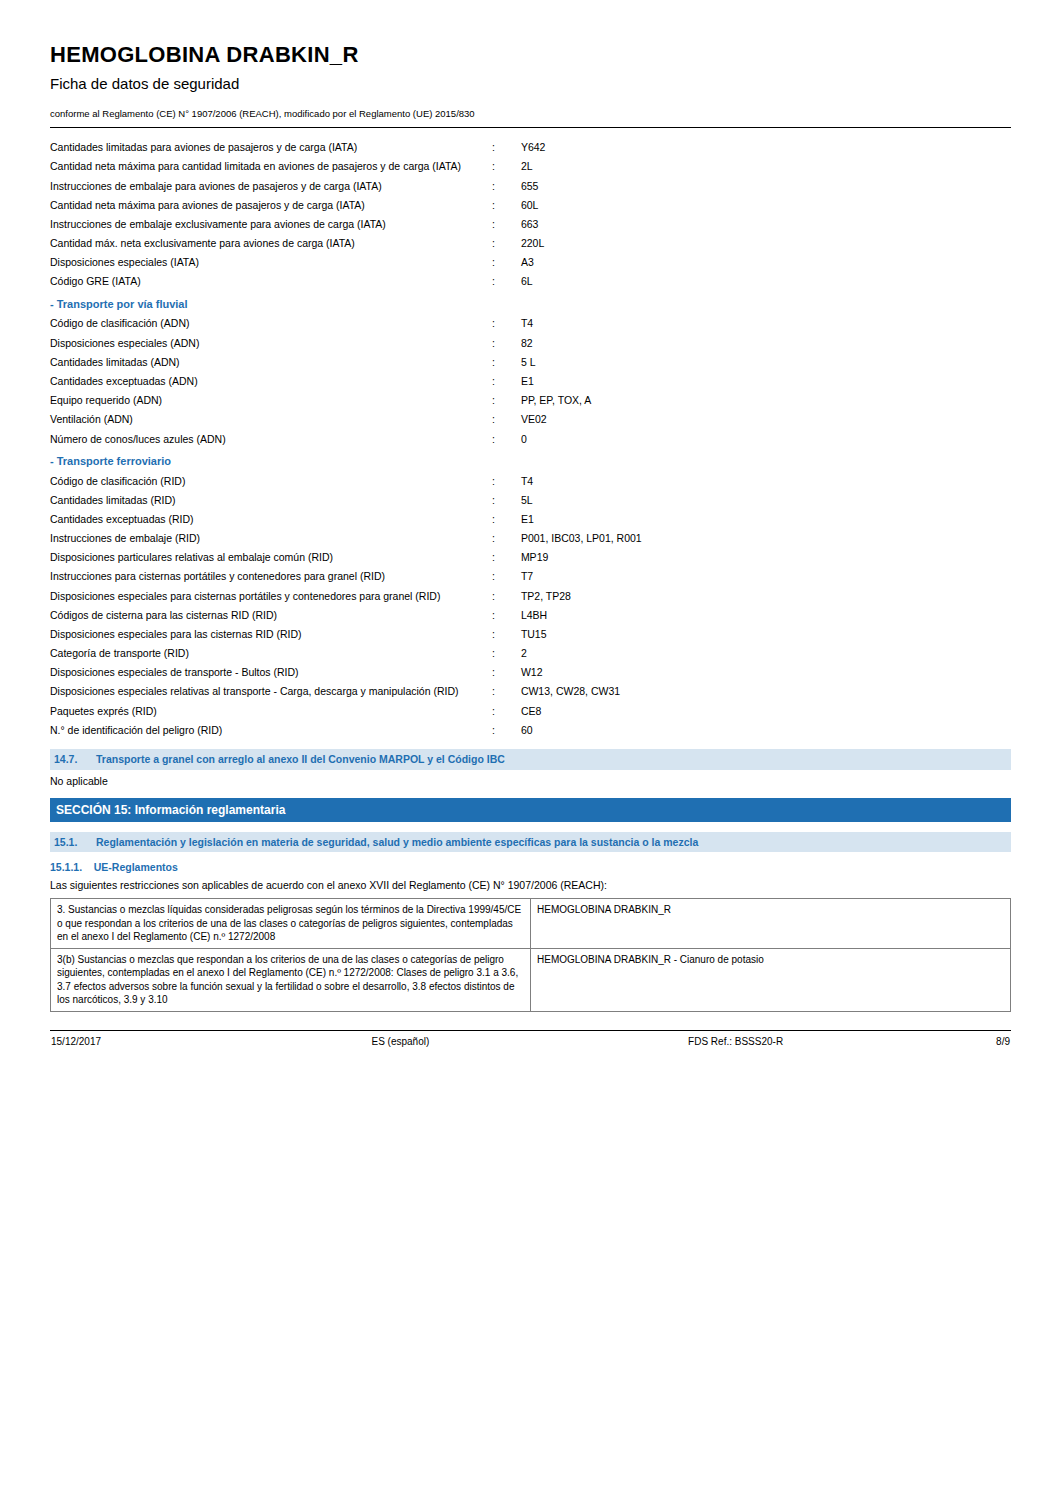HEMOGLOBINA DRABKIN_R
Ficha de datos de seguridad
conforme al Reglamento (CE) N° 1907/2006 (REACH), modificado por el Reglamento (UE) 2015/830
| Cantidades limitadas para aviones de pasajeros y de carga (IATA) | : | Y642 |
| Cantidad neta máxima para cantidad limitada en aviones de pasajeros y de carga (IATA) | : | 2L |
| Instrucciones de embalaje para aviones de pasajeros y de carga (IATA) | : | 655 |
| Cantidad neta máxima para aviones de pasajeros y de carga (IATA) | : | 60L |
| Instrucciones de embalaje exclusivamente para aviones de carga (IATA) | : | 663 |
| Cantidad máx. neta exclusivamente para aviones de carga (IATA) | : | 220L |
| Disposiciones especiales (IATA) | : | A3 |
| Código GRE (IATA) | : | 6L |
- Transporte por vía fluvial
| Código de clasificación (ADN) | : | T4 |
| Disposiciones especiales (ADN) | : | 82 |
| Cantidades limitadas (ADN) | : | 5 L |
| Cantidades exceptuadas (ADN) | : | E1 |
| Equipo requerido (ADN) | : | PP, EP, TOX, A |
| Ventilación (ADN) | : | VE02 |
| Número de conos/luces azules (ADN) | : | 0 |
- Transporte ferroviario
| Código de clasificación (RID) | : | T4 |
| Cantidades limitadas (RID) | : | 5L |
| Cantidades exceptuadas (RID) | : | E1 |
| Instrucciones de embalaje (RID) | : | P001, IBC03, LP01, R001 |
| Disposiciones particulares relativas al embalaje común (RID) | : | MP19 |
| Instrucciones para cisternas portátiles y contenedores para granel (RID) | : | T7 |
| Disposiciones especiales para cisternas portátiles y contenedores para granel (RID) | : | TP2, TP28 |
| Códigos de cisterna para las cisternas RID (RID) | : | L4BH |
| Disposiciones especiales para las cisternas RID (RID) | : | TU15 |
| Categoría de transporte (RID) | : | 2 |
| Disposiciones especiales de transporte - Bultos (RID) | : | W12 |
| Disposiciones especiales relativas al transporte - Carga, descarga y manipulación (RID) | : | CW13, CW28, CW31 |
| Paquetes exprés (RID) | : | CE8 |
| N.° de identificación del peligro (RID) | : | 60 |
14.7. Transporte a granel con arreglo al anexo II del Convenio MARPOL y el Código IBC
No aplicable
SECCIÓN 15: Información reglamentaria
15.1. Reglamentación y legislación en materia de seguridad, salud y medio ambiente específicas para la sustancia o la mezcla
15.1.1. UE-Reglamentos
Las siguientes restricciones son aplicables de acuerdo con el anexo XVII del Reglamento (CE) N° 1907/2006 (REACH):
| 3. Sustancias o mezclas líquidas consideradas peligrosas según los términos de la Directiva 1999/45/CE o que respondan a los criterios de una de las clases o categorías de peligros siguientes, contempladas en el anexo I del Reglamento (CE) n.º 1272/2008 | HEMOGLOBINA DRABKIN_R |
| 3(b) Sustancias o mezclas que respondan a los criterios de una de las clases o categorías de peligro siguientes, contempladas en el anexo I del Reglamento (CE) n.º 1272/2008: Clases de peligro 3.1 a 3.6, 3.7 efectos adversos sobre la función sexual y la fertilidad o sobre el desarrollo, 3.8 efectos distintos de los narcóticos, 3.9 y 3.10 | HEMOGLOBINA DRABKIN_R - Cianuro de potasio |
| 15/12/2017 | ES (español) | FDS Ref.: BSSS20-R | 8/9 |